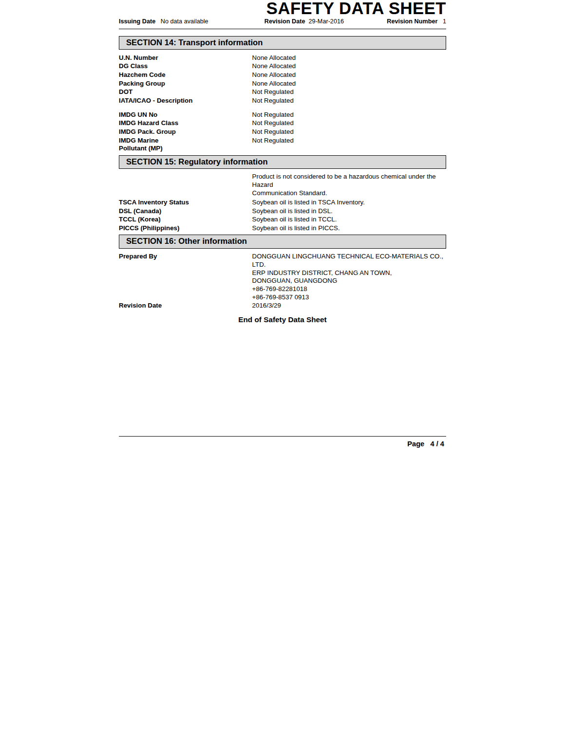SAFETY DATA SHEET
Issuing Date No data available
Revision Date 29-Mar-2016
Revision Number 1
SECTION 14: Transport information
| U.N. Number | None Allocated |
| DG Class | None Allocated |
| Hazchem Code | None Allocated |
| Packing Group | None Allocated |
| DOT | Not Regulated |
| IATA/ICAO - Description | Not Regulated |
| IMDG UN No | Not Regulated |
| IMDG Hazard Class | Not Regulated |
| IMDG Pack. Group | Not Regulated |
| IMDG Marine Pollutant (MP) | Not Regulated |
SECTION 15: Regulatory information
Product is not considered to be a hazardous chemical under the Hazard
Communication Standard.
| TSCA Inventory Status | Soybean oil is listed in TSCA Inventory. |
| DSL (Canada) | Soybean oil is listed in DSL. |
| TCCL (Korea) | Soybean oil is listed in TCCL. |
| PICCS (Philippines) | Soybean oil is listed in PICCS. |
SECTION 16: Other information
| Prepared By | DONGGUAN LINGCHUANG TECHNICAL ECO-MATERIALS CO., LTD. ERP INDUSTRY DISTRICT, CHANG AN TOWN, DONGGUAN, GUANGDONG +86-769-82281018 +86-769-8537 0913 |
| Revision Date | 2016/3/29 |
End of Safety Data Sheet
Page 4 / 4